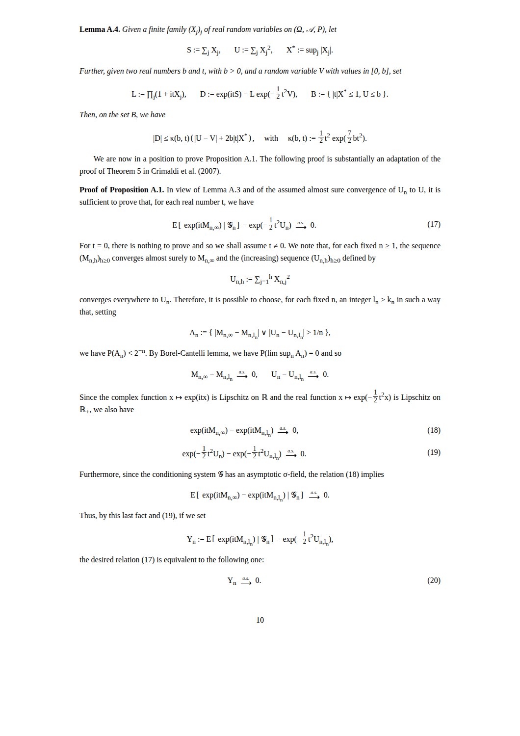Lemma A.4. Given a finite family (Xj)j of real random variables on (Ω, 𝒜, P), let
S := ∑j Xj, U := ∑j Xj2, X* := supj |Xj|.
Further, given two real numbers b and t, with b > 0, and a random variable V with values in [0, b], set
L := ∏j(1 + itXj), D := exp(itS) − L exp(−12t2V), B := { |t|X* ≤ 1, U ≤ b }.
Then, on the set B, we have
|D| ≤ κ(b, t)(|U − V| + 2b|t|X*), with κ(b, t) := 12t2 exp(72bt2).
We are now in a position to prove Proposition A.1. The following proof is substantially an adaptation of the proof of Theorem 5 in Crimaldi et al. (2007).
Proof of Proposition A.1. In view of Lemma A.3 and of the assumed almost sure convergence of Un to U, it is sufficient to prove that, for each real number t, we have
E[ exp(itMn,∞) | 𝒢n] − exp(−12t2Un) a.s.⟶ 0.
(17)
For t = 0, there is nothing to prove and so we shall assume t ≠ 0. We note that, for each fixed n ≥ 1, the sequence (Mn,h)h≥0 converges almost surely to Mn,∞ and the (increasing) sequence (Un,h)h≥0 defined by
Un,h := ∑j=1h Xn,j2
converges everywhere to Un. Therefore, it is possible to choose, for each fixed n, an integer ln ≥ kn in such a way that, setting
An := { |Mn,∞ − Mn,ln| ∨ |Un − Un,ln| > 1/n },
we have P(An) < 2−n. By Borel-Cantelli lemma, we have P(lim supn An) = 0 and so
Mn,∞ − Mn,ln a.s.⟶ 0, Un − Un,ln a.s.⟶ 0.
Since the complex function x ↦ exp(itx) is Lipschitz on ℝ and the real function x ↦ exp(−12t2x) is Lipschitz on ℝ+, we also have
exp(itMn,∞) − exp(itMn,ln) a.s.⟶ 0,
(18)
exp(−12t2Un) − exp(−12t2Un,ln) a.s.⟶ 0.
(19)
Furthermore, since the conditioning system 𝒢 has an asymptotic σ-field, the relation (18) implies
E[ exp(itMn,∞) − exp(itMn,ln) | 𝒢n] a.s.⟶ 0.
Thus, by this last fact and (19), if we set
Yn := E[ exp(itMn,ln) | 𝒢n] − exp(−12t2Un,ln),
the desired relation (17) is equivalent to the following one:
Yn a.s.⟶ 0.
(20)
10